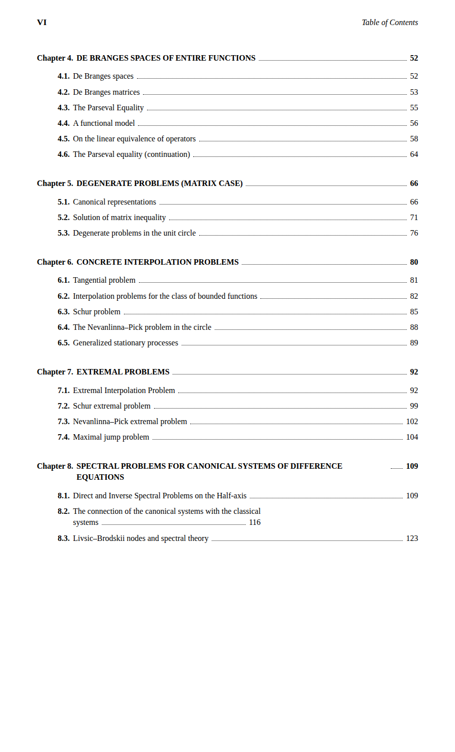VI Table of Contents
Chapter 4. De Branges Spaces of Entire Functions 52
4.1. De Branges spaces 52
4.2. De Branges matrices 53
4.3. The Parseval Equality 55
4.4. A functional model 56
4.5. On the linear equivalence of operators 58
4.6. The Parseval equality (continuation) 64
Chapter 5. Degenerate Problems (Matrix Case) 66
5.1. Canonical representations 66
5.2. Solution of matrix inequality 71
5.3. Degenerate problems in the unit circle 76
Chapter 6. Concrete Interpolation Problems 80
6.1. Tangential problem 81
6.2. Interpolation problems for the class of bounded functions 82
6.3. Schur problem 85
6.4. The Nevanlinna–Pick problem in the circle 88
6.5. Generalized stationary processes 89
Chapter 7. Extremal Problems 92
7.1. Extremal Interpolation Problem 92
7.2. Schur extremal problem 99
7.3. Nevanlinna–Pick extremal problem 102
7.4. Maximal jump problem 104
Chapter 8. Spectral Problems for Canonical Systems of Difference Equations 109
8.1. Direct and Inverse Spectral Problems on the Half-axis 109
8.2. The connection of the canonical systems with the classical systems 116
8.3. Livsic–Brodskii nodes and spectral theory 123